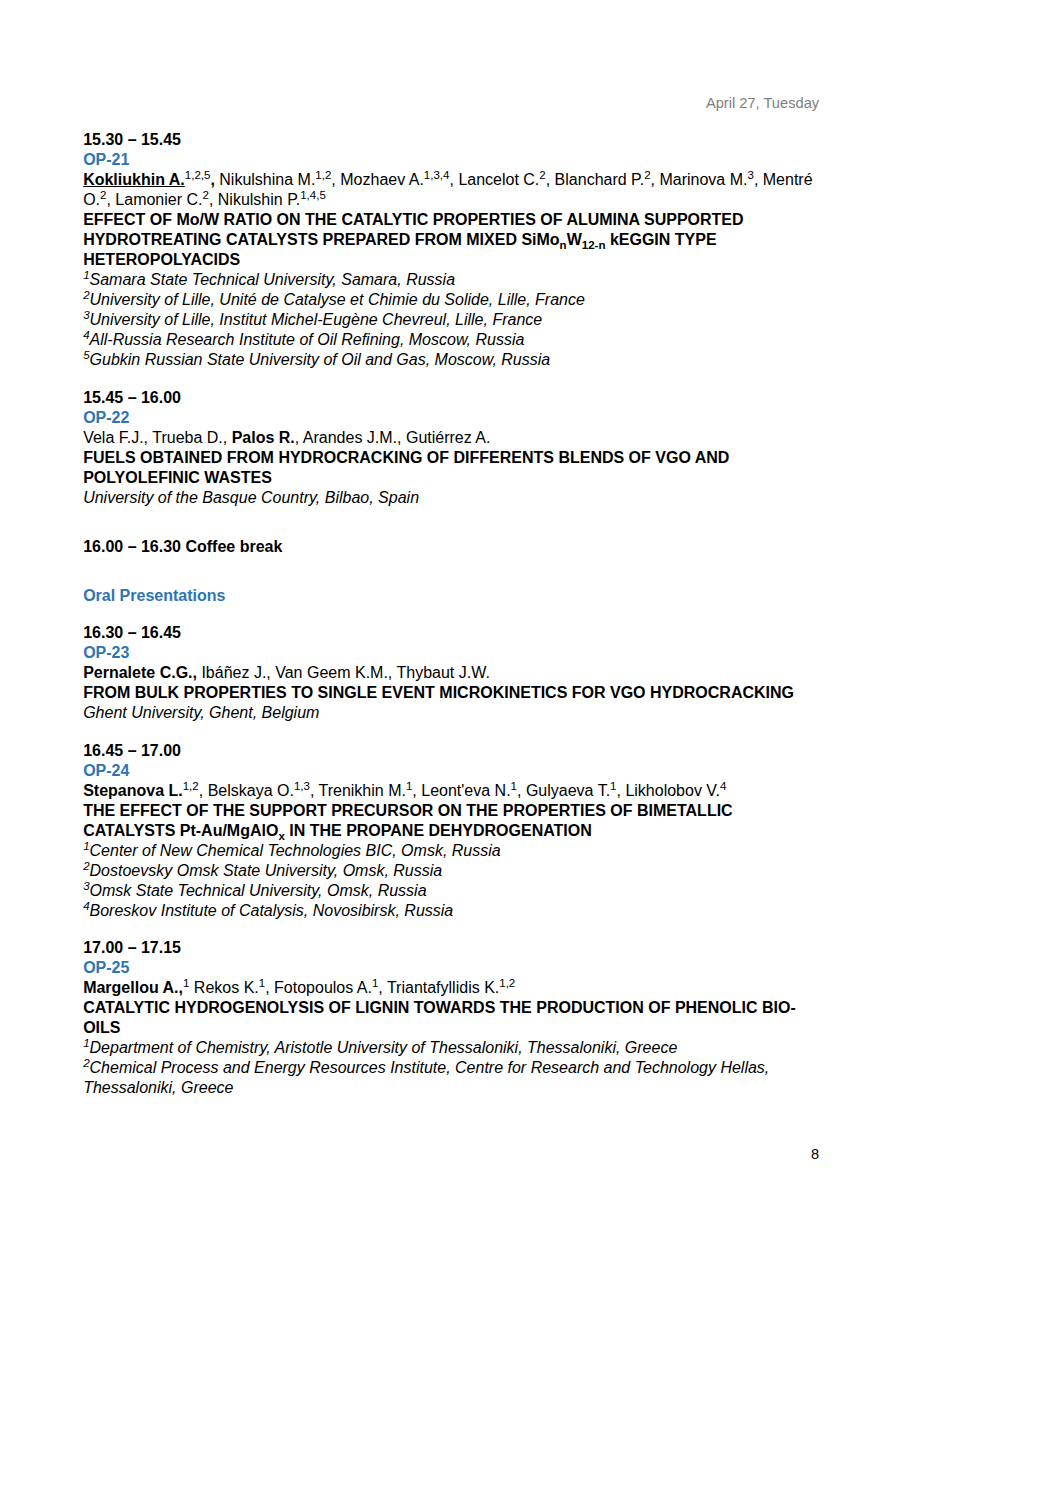April 27, Tuesday
15.30 – 15.45
OP-21
Kokliukhin A.1,2,5, Nikulshina M.1,2, Mozhaev A.1,3,4, Lancelot C.2, Blanchard P.2, Marinova M.3, Mentré O.2, Lamonier C.2, Nikulshin P.1,4,5
EFFECT OF Mo/W RATIO ON THE CATALYTIC PROPERTIES OF ALUMINA SUPPORTED HYDROTREATING CATALYSTS PREPARED FROM MIXED SiMonW12-n kEGGIN TYPE HETEROPOLYACIDS
1Samara State Technical University, Samara, Russia
2University of Lille, Unité de Catalyse et Chimie du Solide, Lille, France
3University of Lille, Institut Michel-Eugène Chevreul, Lille, France
4All-Russia Research Institute of Oil Refining, Moscow, Russia
5Gubkin Russian State University of Oil and Gas, Moscow, Russia
15.45 – 16.00
OP-22
Vela F.J., Trueba D., Palos R., Arandes J.M., Gutiérrez A.
FUELS OBTAINED FROM HYDROCRACKING OF DIFFERENTS BLENDS OF VGO AND POLYOLEFINIC WASTES
University of the Basque Country, Bilbao, Spain
16.00 – 16.30 Coffee break
Oral Presentations
16.30 – 16.45
OP-23
Pernalete C.G., Ibáñez J., Van Geem K.M., Thybaut J.W.
FROM BULK PROPERTIES TO SINGLE EVENT MICROKINETICS FOR VGO HYDROCRACKING
Ghent University, Ghent, Belgium
16.45 – 17.00
OP-24
Stepanova L.1,2, Belskaya O.1,3, Trenikhin M.1, Leont'eva N.1, Gulyaeva T.1, Likholobov V.4
THE EFFECT OF THE SUPPORT PRECURSOR ON THE PROPERTIES OF BIMETALLIC CATALYSTS Pt-Au/MgAlOx IN THE PROPANE DEHYDROGENATION
1Center of New Chemical Technologies BIC, Omsk, Russia
2Dostoevsky Omsk State University, Omsk, Russia
3Omsk State Technical University, Omsk, Russia
4Boreskov Institute of Catalysis, Novosibirsk, Russia
17.00 – 17.15
OP-25
Margellou A.,1 Rekos K.1, Fotopoulos A.1, Triantafyllidis K.1,2
CATALYTIC HYDROGENOLYSIS OF LIGNIN TOWARDS THE PRODUCTION OF PHENOLIC BIO-OILS
1Department of Chemistry, Aristotle University of Thessaloniki, Thessaloniki, Greece
2Chemical Process and Energy Resources Institute, Centre for Research and Technology Hellas, Thessaloniki, Greece
8